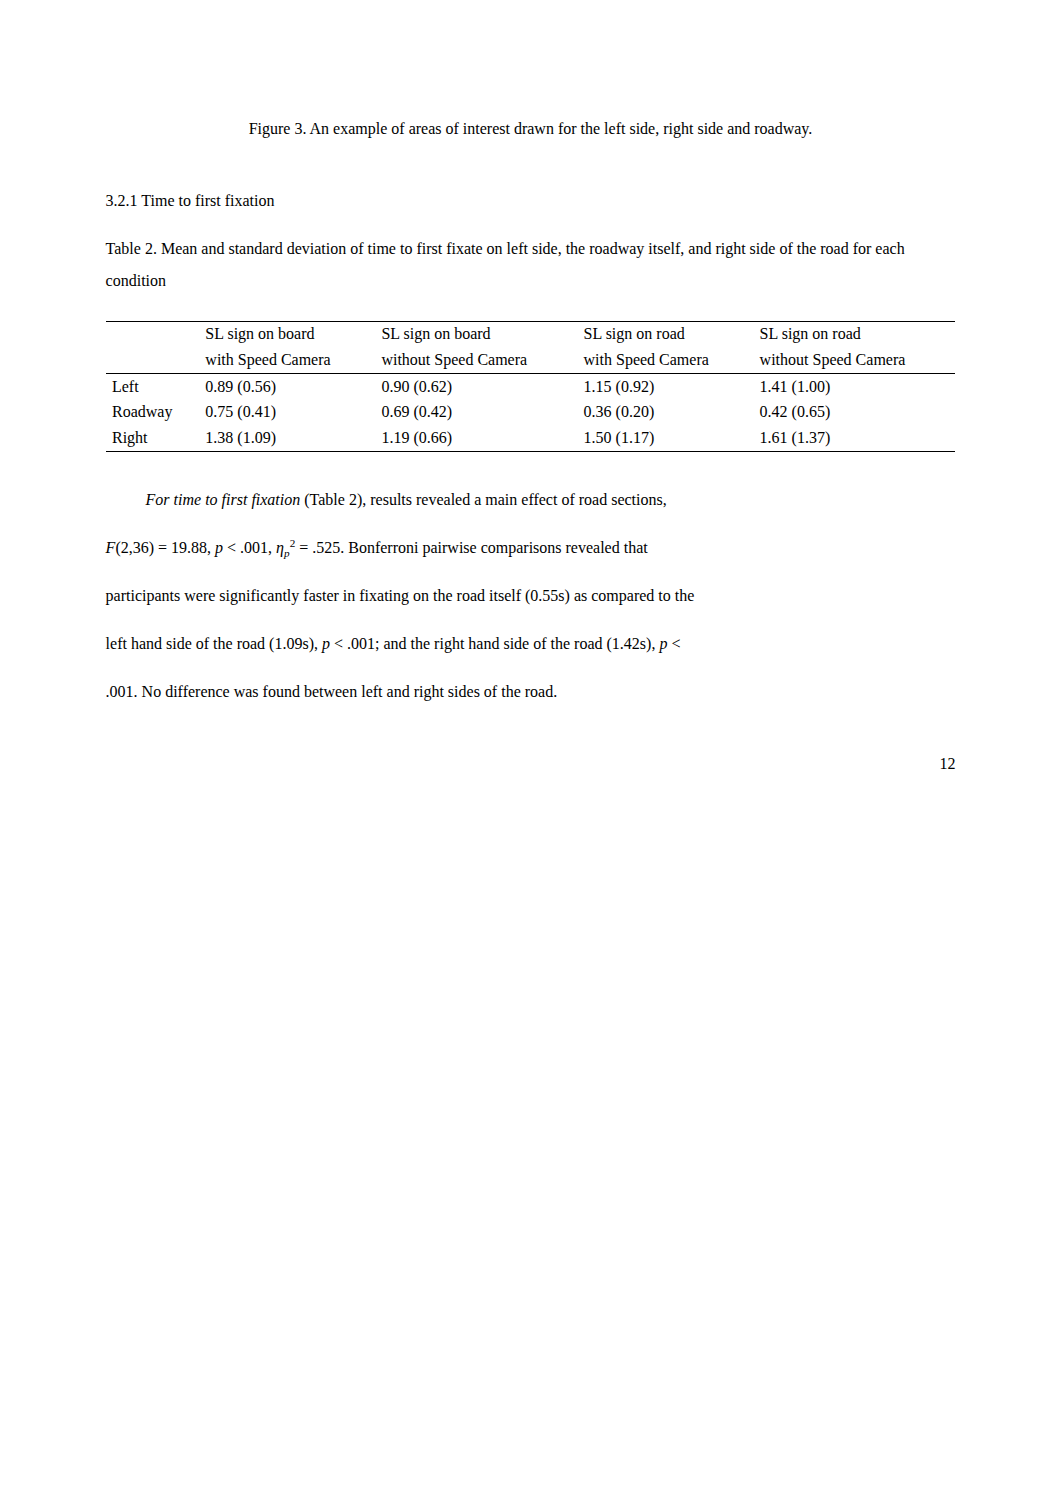Figure 3. An example of areas of interest drawn for the left side, right side and roadway.
3.2.1 Time to first fixation
Table 2. Mean and standard deviation of time to first fixate on left side, the roadway itself, and right side of the road for each condition
| | SL sign on board | SL sign on board | SL sign on road | SL sign on road |
| --- | --- | --- | --- | --- |
| | with Speed Camera | without Speed Camera | with Speed Camera | without Speed Camera |
| Left | 0.89 (0.56) | 0.90 (0.62) | 1.15 (0.92) | 1.41 (1.00) |
| Roadway | 0.75 (0.41) | 0.69 (0.42) | 0.36 (0.20) | 0.42 (0.65) |
| Right | 1.38 (1.09) | 1.19 (0.66) | 1.50 (1.17) | 1.61 (1.37) |
For time to first fixation (Table 2), results revealed a main effect of road sections,
F(2,36) = 19.88, p < .001, ηp2 = .525. Bonferroni pairwise comparisons revealed that
participants were significantly faster in fixating on the road itself (0.55s) as compared to the
left hand side of the road (1.09s), p < .001; and the right hand side of the road (1.42s), p <
.001. No difference was found between left and right sides of the road.
12